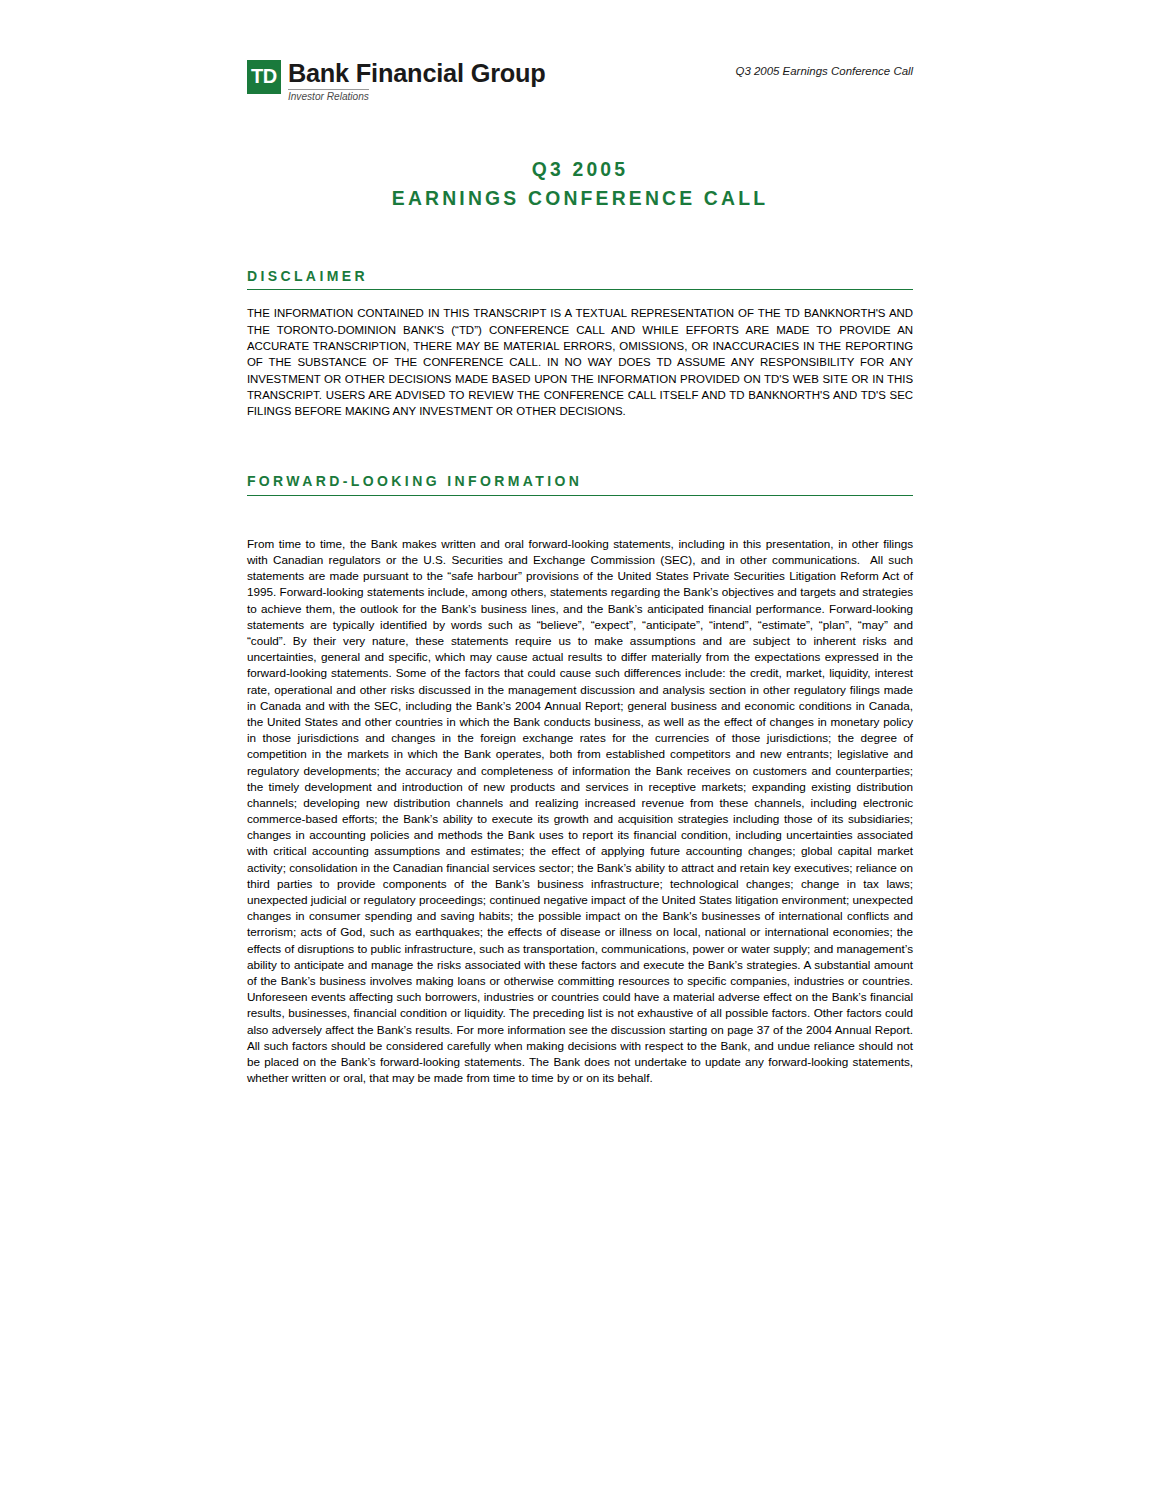TD
Bank Financial Group
Investor Relations
Q3 2005 Earnings Conference Call
Q3 2005
EARNINGS CONFERENCE CALL
DISCLAIMER
THE INFORMATION CONTAINED IN THIS TRANSCRIPT IS A TEXTUAL REPRESENTATION OF THE TD BANKNORTH'S AND THE TORONTO-DOMINION BANK'S (“TD”) CONFERENCE CALL AND WHILE EFFORTS ARE MADE TO PROVIDE AN ACCURATE TRANSCRIPTION, THERE MAY BE MATERIAL ERRORS, OMISSIONS, OR INACCURACIES IN THE REPORTING OF THE SUBSTANCE OF THE CONFERENCE CALL. IN NO WAY DOES TD ASSUME ANY RESPONSIBILITY FOR ANY INVESTMENT OR OTHER DECISIONS MADE BASED UPON THE INFORMATION PROVIDED ON TD'S WEB SITE OR IN THIS TRANSCRIPT. USERS ARE ADVISED TO REVIEW THE CONFERENCE CALL ITSELF AND TD BANKNORTH'S AND TD'S SEC FILINGS BEFORE MAKING ANY INVESTMENT OR OTHER DECISIONS.
FORWARD-LOOKING INFORMATION
From time to time, the Bank makes written and oral forward-looking statements, including in this presentation, in other filings with Canadian regulators or the U.S. Securities and Exchange Commission (SEC), and in other communications. All such statements are made pursuant to the “safe harbour” provisions of the United States Private Securities Litigation Reform Act of 1995. Forward-looking statements include, among others, statements regarding the Bank’s objectives and targets and strategies to achieve them, the outlook for the Bank’s business lines, and the Bank’s anticipated financial performance. Forward-looking statements are typically identified by words such as “believe”, “expect”, “anticipate”, “intend”, “estimate”, “plan”, “may” and “could”. By their very nature, these statements require us to make assumptions and are subject to inherent risks and uncertainties, general and specific, which may cause actual results to differ materially from the expectations expressed in the forward-looking statements. Some of the factors that could cause such differences include: the credit, market, liquidity, interest rate, operational and other risks discussed in the management discussion and analysis section in other regulatory filings made in Canada and with the SEC, including the Bank’s 2004 Annual Report; general business and economic conditions in Canada, the United States and other countries in which the Bank conducts business, as well as the effect of changes in monetary policy in those jurisdictions and changes in the foreign exchange rates for the currencies of those jurisdictions; the degree of competition in the markets in which the Bank operates, both from established competitors and new entrants; legislative and regulatory developments; the accuracy and completeness of information the Bank receives on customers and counterparties; the timely development and introduction of new products and services in receptive markets; expanding existing distribution channels; developing new distribution channels and realizing increased revenue from these channels, including electronic commerce-based efforts; the Bank’s ability to execute its growth and acquisition strategies including those of its subsidiaries; changes in accounting policies and methods the Bank uses to report its financial condition, including uncertainties associated with critical accounting assumptions and estimates; the effect of applying future accounting changes; global capital market activity; consolidation in the Canadian financial services sector; the Bank’s ability to attract and retain key executives; reliance on third parties to provide components of the Bank’s business infrastructure; technological changes; change in tax laws; unexpected judicial or regulatory proceedings; continued negative impact of the United States litigation environment; unexpected changes in consumer spending and saving habits; the possible impact on the Bank's businesses of international conflicts and terrorism; acts of God, such as earthquakes; the effects of disease or illness on local, national or international economies; the effects of disruptions to public infrastructure, such as transportation, communications, power or water supply; and management’s ability to anticipate and manage the risks associated with these factors and execute the Bank’s strategies. A substantial amount of the Bank’s business involves making loans or otherwise committing resources to specific companies, industries or countries. Unforeseen events affecting such borrowers, industries or countries could have a material adverse effect on the Bank’s financial results, businesses, financial condition or liquidity. The preceding list is not exhaustive of all possible factors. Other factors could also adversely affect the Bank’s results. For more information see the discussion starting on page 37 of the 2004 Annual Report. All such factors should be considered carefully when making decisions with respect to the Bank, and undue reliance should not be placed on the Bank’s forward-looking statements. The Bank does not undertake to update any forward-looking statements, whether written or oral, that may be made from time to time by or on its behalf.